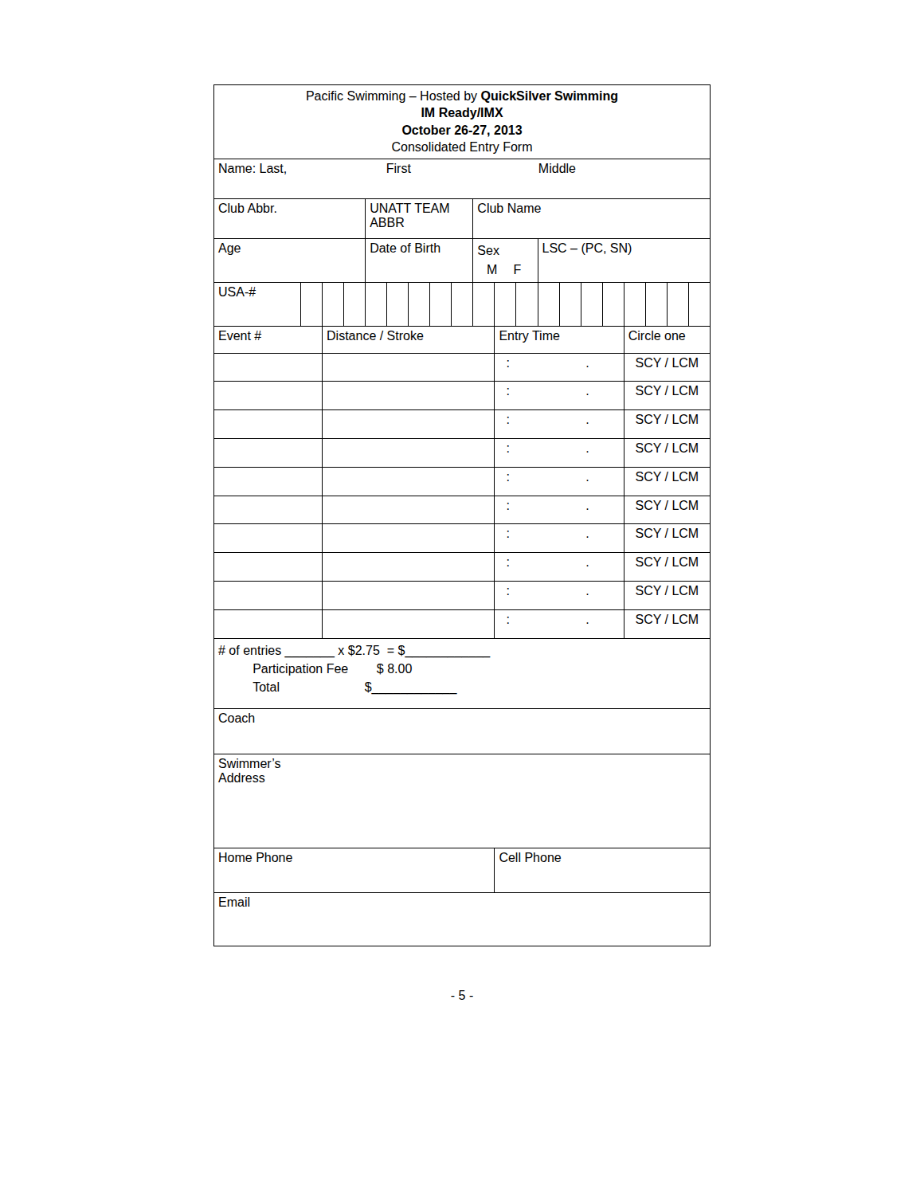| Pacific Swimming – Hosted by QuickSilver Swimming IM Ready/IMX October 26-27, 2013 Consolidated Entry Form |
| Name: Last, First Middle |
| Club Abbr. | UNATT TEAM ABBR | Club Name |
| Age | Date of Birth | Sex M F | LSC – (PC, SN) |
| USA-# | | | | | | | | | | | | | | | | | | | |
| Event # | Distance / Stroke | Entry Time | Circle one |
| | | : . | SCY / LCM |
| | | : . | SCY / LCM |
| | | : . | SCY / LCM |
| | | : . | SCY / LCM |
| | | : . | SCY / LCM |
| | | : . | SCY / LCM |
| | | : . | SCY / LCM |
| | | : . | SCY / LCM |
| | | : . | SCY / LCM |
| | | : . | SCY / LCM |
| # of entries _______ x $2.75 = $____________ Participation Fee $ 8.00 Total $____________ |
| Coach |
| Swimmer’s Address |
| Home Phone | Cell Phone |
| Email |
- 5 -